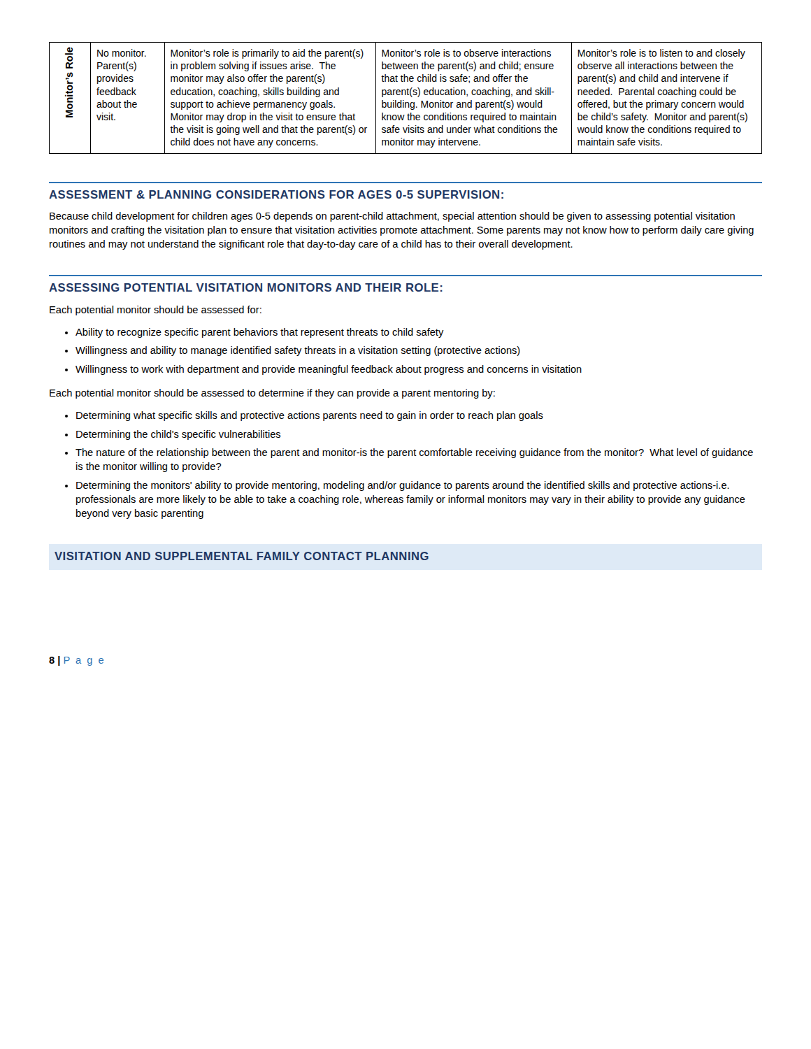| Monitor’s Role | No monitor. Parent(s) provides feedback about the visit. | Monitor’s role is primarily to aid the parent(s) in problem solving if issues arise. The monitor may also offer the parent(s) education, coaching, skills building and support to achieve permanency goals. Monitor may drop in the visit to ensure that the visit is going well and that the parent(s) or child does not have any concerns. | Monitor’s role is to observe interactions between the parent(s) and child; ensure that the child is safe; and offer the parent(s) education, coaching, and skill-building. Monitor and parent(s) would know the conditions required to maintain safe visits and under what conditions the monitor may intervene. | Monitor’s role is to listen to and closely observe all interactions between the parent(s) and child and intervene if needed. Parental coaching could be offered, but the primary concern would be child’s safety. Monitor and parent(s) would know the conditions required to maintain safe visits. |
ASSESSMENT & PLANNING CONSIDERATIONS FOR AGES 0-5 SUPERVISION:
Because child development for children ages 0-5 depends on parent-child attachment, special attention should be given to assessing potential visitation monitors and crafting the visitation plan to ensure that visitation activities promote attachment. Some parents may not know how to perform daily care giving routines and may not understand the significant role that day-to-day care of a child has to their overall development.
ASSESSING POTENTIAL VISITATION MONITORS AND THEIR ROLE:
Each potential monitor should be assessed for:
Ability to recognize specific parent behaviors that represent threats to child safety
Willingness and ability to manage identified safety threats in a visitation setting (protective actions)
Willingness to work with department and provide meaningful feedback about progress and concerns in visitation
Each potential monitor should be assessed to determine if they can provide a parent mentoring by:
Determining what specific skills and protective actions parents need to gain in order to reach plan goals
Determining the child's specific vulnerabilities
The nature of the relationship between the parent and monitor-is the parent comfortable receiving guidance from the monitor? What level of guidance is the monitor willing to provide?
Determining the monitors' ability to provide mentoring, modeling and/or guidance to parents around the identified skills and protective actions-i.e. professionals are more likely to be able to take a coaching role, whereas family or informal monitors may vary in their ability to provide any guidance beyond very basic parenting
VISITATION AND SUPPLEMENTAL FAMILY CONTACT PLANNING
8 | P a g e